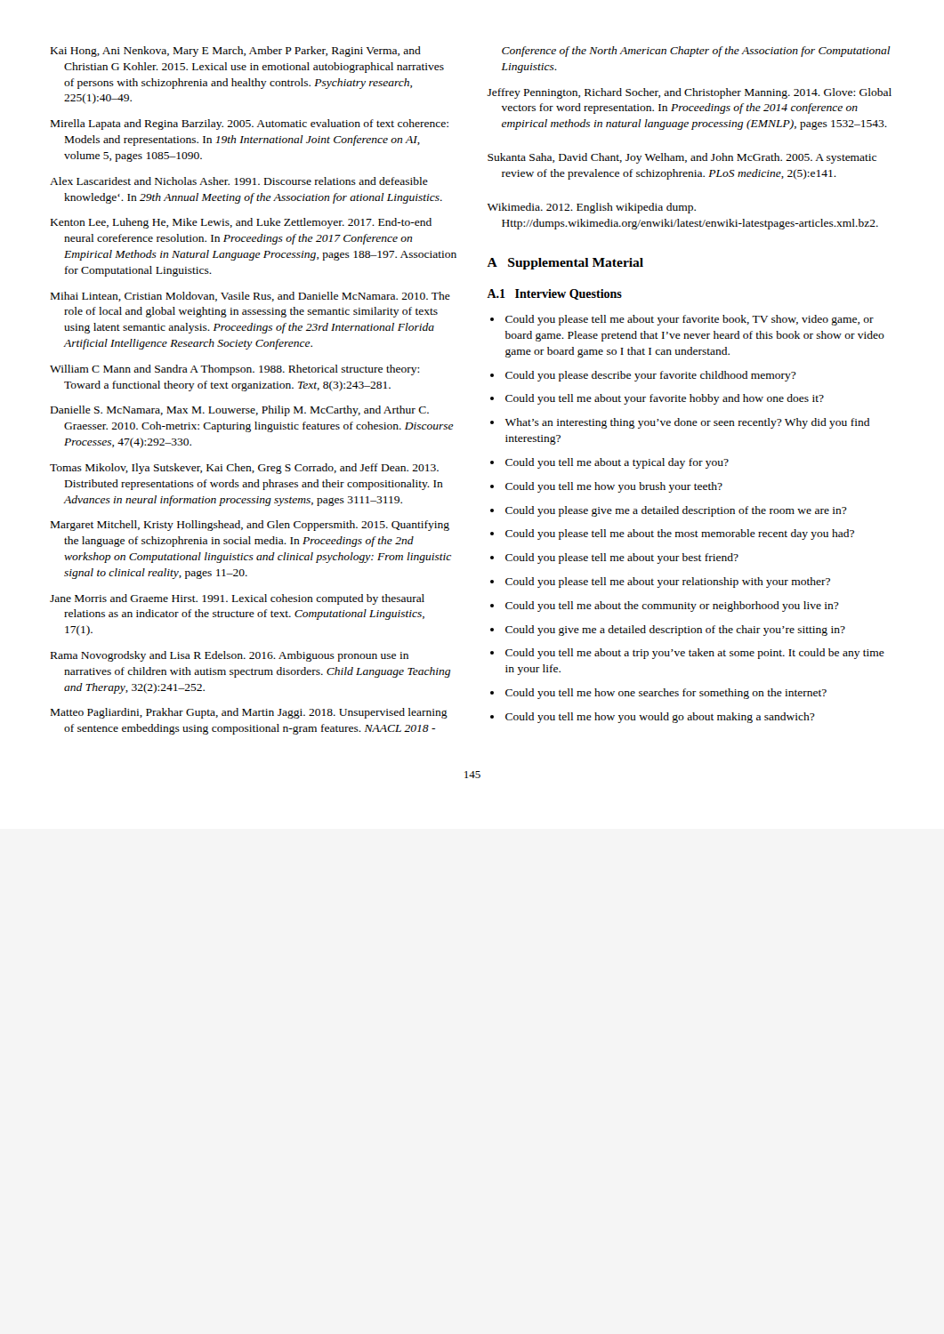Kai Hong, Ani Nenkova, Mary E March, Amber P Parker, Ragini Verma, and Christian G Kohler. 2015. Lexical use in emotional autobiographical narratives of persons with schizophrenia and healthy controls. Psychiatry research, 225(1):40–49.
Mirella Lapata and Regina Barzilay. 2005. Automatic evaluation of text coherence: Models and representations. In 19th International Joint Conference on AI, volume 5, pages 1085–1090.
Alex Lascaridest and Nicholas Asher. 1991. Discourse relations and defeasible knowledge‘. In 29th Annual Meeting of the Association for ational Linguistics.
Kenton Lee, Luheng He, Mike Lewis, and Luke Zettlemoyer. 2017. End-to-end neural coreference resolution. In Proceedings of the 2017 Conference on Empirical Methods in Natural Language Processing, pages 188–197. Association for Computational Linguistics.
Mihai Lintean, Cristian Moldovan, Vasile Rus, and Danielle McNamara. 2010. The role of local and global weighting in assessing the semantic similarity of texts using latent semantic analysis. Proceedings of the 23rd International Florida Artificial Intelligence Research Society Conference.
William C Mann and Sandra A Thompson. 1988. Rhetorical structure theory: Toward a functional theory of text organization. Text, 8(3):243–281.
Danielle S. McNamara, Max M. Louwerse, Philip M. McCarthy, and Arthur C. Graesser. 2010. Coh-metrix: Capturing linguistic features of cohesion. Discourse Processes, 47(4):292–330.
Tomas Mikolov, Ilya Sutskever, Kai Chen, Greg S Corrado, and Jeff Dean. 2013. Distributed representations of words and phrases and their compositionality. In Advances in neural information processing systems, pages 3111–3119.
Margaret Mitchell, Kristy Hollingshead, and Glen Coppersmith. 2015. Quantifying the language of schizophrenia in social media. In Proceedings of the 2nd workshop on Computational linguistics and clinical psychology: From linguistic signal to clinical reality, pages 11–20.
Jane Morris and Graeme Hirst. 1991. Lexical cohesion computed by thesaural relations as an indicator of the structure of text. Computational Linguistics, 17(1).
Rama Novogrodsky and Lisa R Edelson. 2016. Ambiguous pronoun use in narratives of children with autism spectrum disorders. Child Language Teaching and Therapy, 32(2):241–252.
Matteo Pagliardini, Prakhar Gupta, and Martin Jaggi. 2018. Unsupervised learning of sentence embeddings using compositional n-gram features. NAACL 2018 - Conference of the North American Chapter of the Association for Computational Linguistics.
Jeffrey Pennington, Richard Socher, and Christopher Manning. 2014. Glove: Global vectors for word representation. In Proceedings of the 2014 conference on empirical methods in natural language processing (EMNLP), pages 1532–1543.
Sukanta Saha, David Chant, Joy Welham, and John McGrath. 2005. A systematic review of the prevalence of schizophrenia. PLoS medicine, 2(5):e141.
Wikimedia. 2012. English wikipedia dump. Http://dumps.wikimedia.org/enwiki/latest/enwiki-latestpages-articles.xml.bz2.
A Supplemental Material
A.1 Interview Questions
Could you please tell me about your favorite book, TV show, video game, or board game. Please pretend that I’ve never heard of this book or show or video game or board game so I that I can understand.
Could you please describe your favorite childhood memory?
Could you tell me about your favorite hobby and how one does it?
What’s an interesting thing you’ve done or seen recently? Why did you find interesting?
Could you tell me about a typical day for you?
Could you tell me how you brush your teeth?
Could you please give me a detailed description of the room we are in?
Could you please tell me about the most memorable recent day you had?
Could you please tell me about your best friend?
Could you please tell me about your relationship with your mother?
Could you tell me about the community or neighborhood you live in?
Could you give me a detailed description of the chair you’re sitting in?
Could you tell me about a trip you’ve taken at some point. It could be any time in your life.
Could you tell me how one searches for something on the internet?
Could you tell me how you would go about making a sandwich?
145